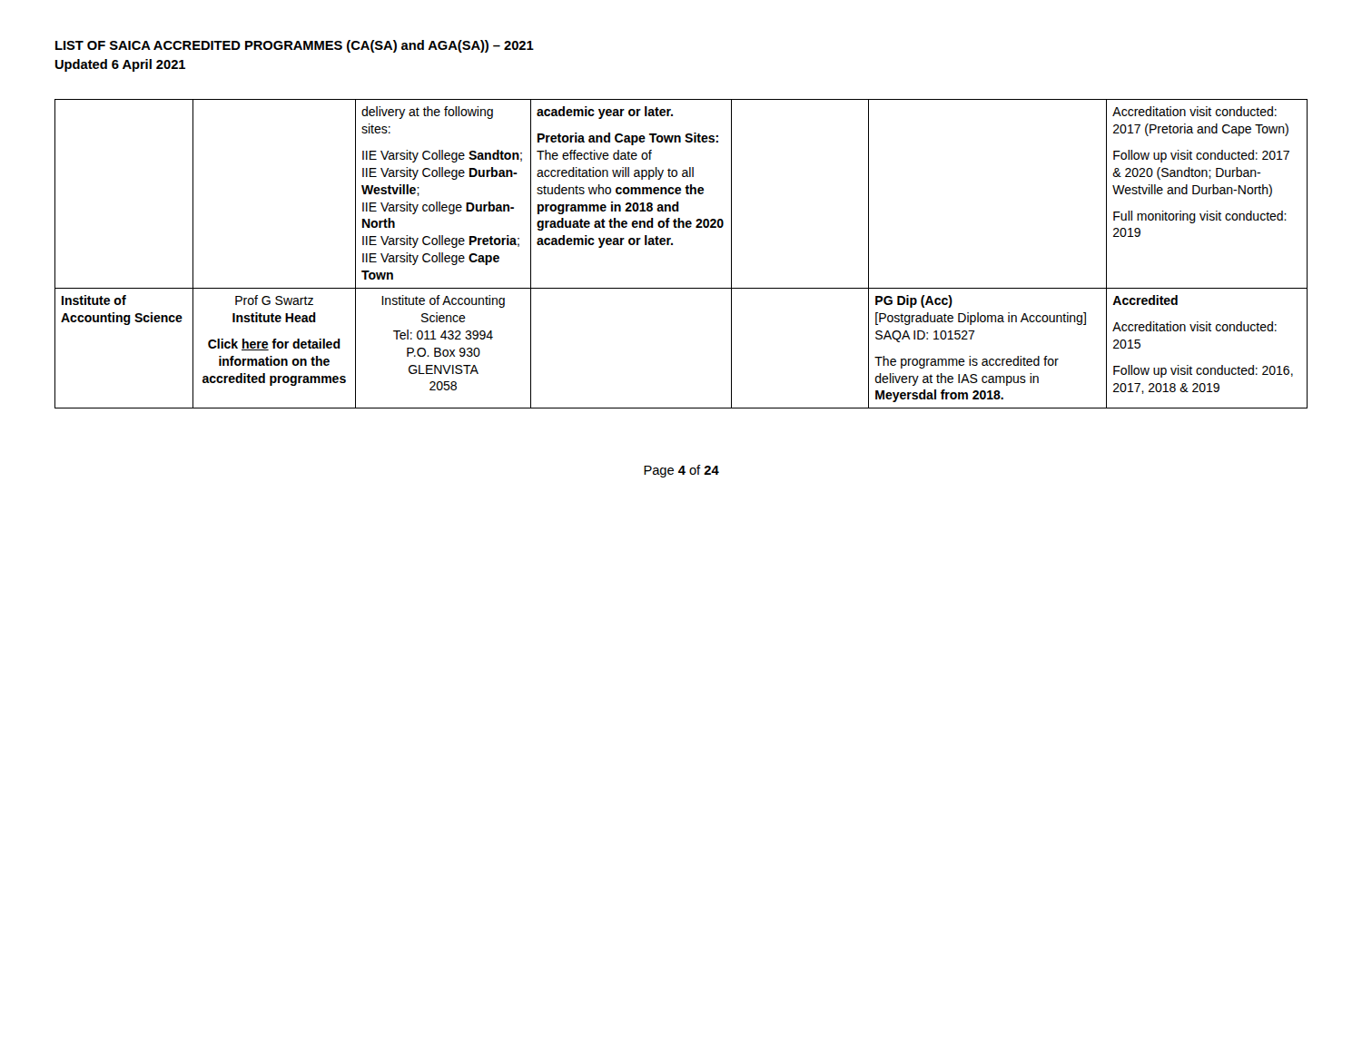LIST OF SAICA ACCREDITED PROGRAMMES (CA(SA) and AGA(SA)) – 2021
Updated 6 April 2021
| | | delivery at the following sites: IIE Varsity College Sandton ; IIE Varsity College Durban-Westville ; IIE Varsity college Durban-North IIE Varsity College Pretoria ; IIE Varsity College Cape Town | academic year or later. Pretoria and Cape Town Sites: The effective date of accreditation will apply to all students who commence the programme in 2018 and graduate at the end of the 2020 academic year or later. | | | Accreditation visit conducted: 2017 (Pretoria and Cape Town) Follow up visit conducted: 2017 & 2020 (Sandton; Durban-Westville and Durban-North) Full monitoring visit conducted: 2019 |
| Institute of Accounting Science | Prof G Swartz Institute Head Click here for detailed information on the accredited programmes | Institute of Accounting Science Tel: 011 432 3994 P.O. Box 930 GLENVISTA 2058 | | | PG Dip (Acc) [Postgraduate Diploma in Accounting] SAQA ID: 101527 The programme is accredited for delivery at the IAS campus in Meyersdal from 2018. | Accredited Accreditation visit conducted: 2015 Follow up visit conducted: 2016, 2017, 2018 & 2019 |
Page 4 of 24